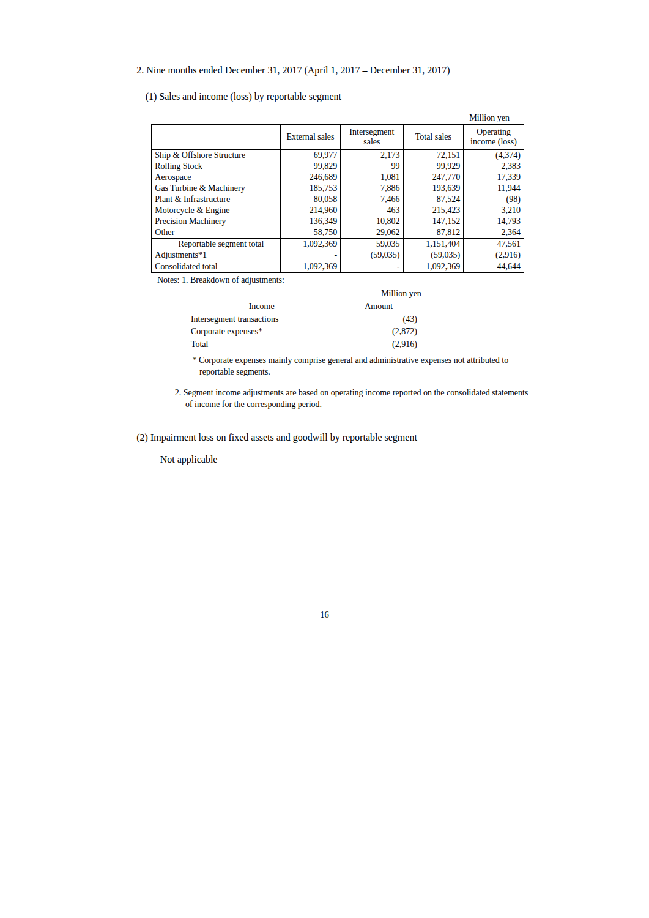2. Nine months ended December 31, 2017 (April 1, 2017 – December 31, 2017)
(1) Sales and income (loss) by reportable segment
Million yen
| | External sales | Intersegment sales | Total sales | Operating income (loss) |
| --- | --- | --- | --- | --- |
| Ship & Offshore Structure | 69,977 | 2,173 | 72,151 | (4,374) |
| Rolling Stock | 99,829 | 99 | 99,929 | 2,383 |
| Aerospace | 246,689 | 1,081 | 247,770 | 17,339 |
| Gas Turbine & Machinery | 185,753 | 7,886 | 193,639 | 11,944 |
| Plant & Infrastructure | 80,058 | 7,466 | 87,524 | (98) |
| Motorcycle & Engine | 214,960 | 463 | 215,423 | 3,210 |
| Precision Machinery | 136,349 | 10,802 | 147,152 | 14,793 |
| Other | 58,750 | 29,062 | 87,812 | 2,364 |
| Reportable segment total | 1,092,369 | 59,035 | 1,151,404 | 47,561 |
| Adjustments*1 | - | (59,035) | (59,035) | (2,916) |
| Consolidated total | 1,092,369 | - | 1,092,369 | 44,644 |
Notes: 1. Breakdown of adjustments:
Million yen
| Income | Amount |
| --- | --- |
| Intersegment transactions | (43) |
| Corporate expenses* | (2,872) |
| Total | (2,916) |
* Corporate expenses mainly comprise general and administrative expenses not attributed to reportable segments.
2. Segment income adjustments are based on operating income reported on the consolidated statements of income for the corresponding period.
(2) Impairment loss on fixed assets and goodwill by reportable segment
Not applicable
16